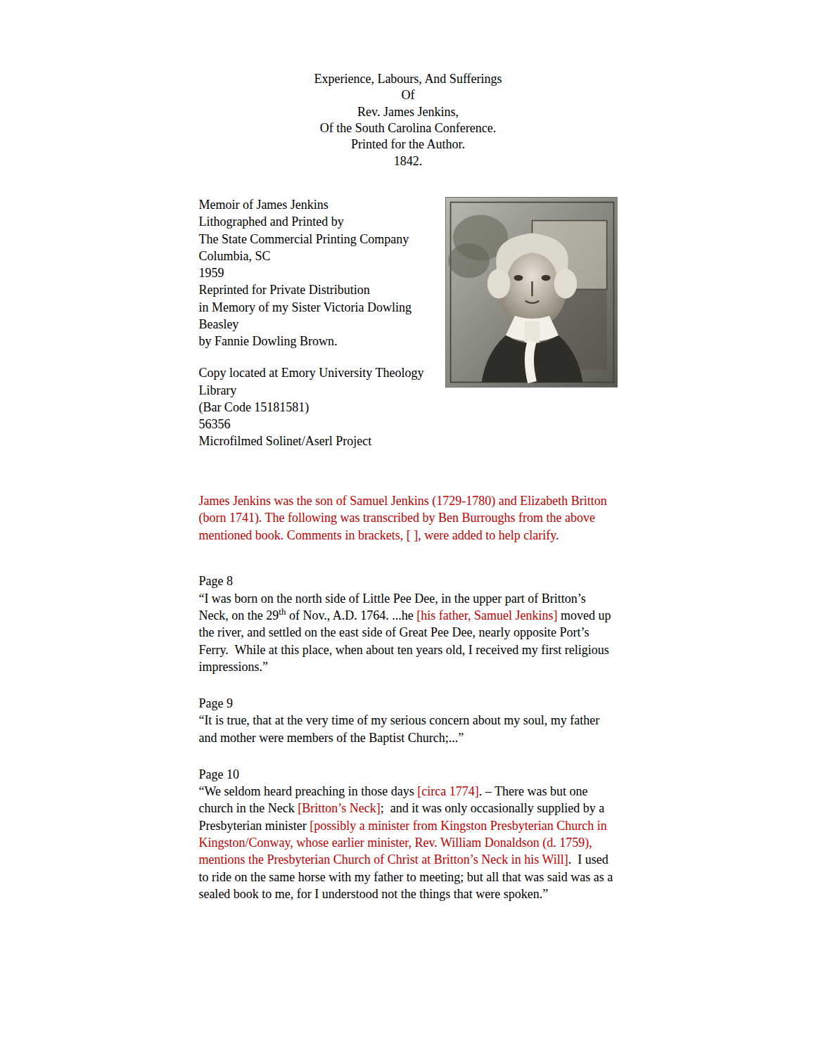Experience, Labours, And Sufferings
Of
Rev. James Jenkins,
Of the South Carolina Conference.
Printed for the Author.
1842.
Memoir of James Jenkins
Lithographed and Printed by
The State Commercial Printing Company
Columbia, SC
1959
Reprinted for Private Distribution
in Memory of my Sister Victoria Dowling Beasley
by Fannie Dowling Brown.
Copy located at Emory University Theology Library
(Bar Code 15181581)
56356
Microfilmed Solinet/Aserl Project
James Jenkins was the son of Samuel Jenkins (1729-1780) and Elizabeth Britton (born 1741). The following was transcribed by Ben Burroughs from the above mentioned book. Comments in brackets, [ ], were added to help clarify.
Page 8
“I was born on the north side of Little Pee Dee, in the upper part of Britton’s Neck, on the 29th of Nov., A.D. 1764. ...he [his father, Samuel Jenkins] moved up the river, and settled on the east side of Great Pee Dee, nearly opposite Port’s Ferry. While at this place, when about ten years old, I received my first religious impressions.”
Page 9
“It is true, that at the very time of my serious concern about my soul, my father and mother were members of the Baptist Church;...”
Page 10
“We seldom heard preaching in those days [circa 1774]. – There was but one church in the Neck [Britton’s Neck]; and it was only occasionally supplied by a Presbyterian minister [possibly a minister from Kingston Presbyterian Church in Kingston/Conway, whose earlier minister, Rev. William Donaldson (d. 1759), mentions the Presbyterian Church of Christ at Britton’s Neck in his Will]. I used to ride on the same horse with my father to meeting; but all that was said was as a sealed book to me, for I understood not the things that were spoken.”